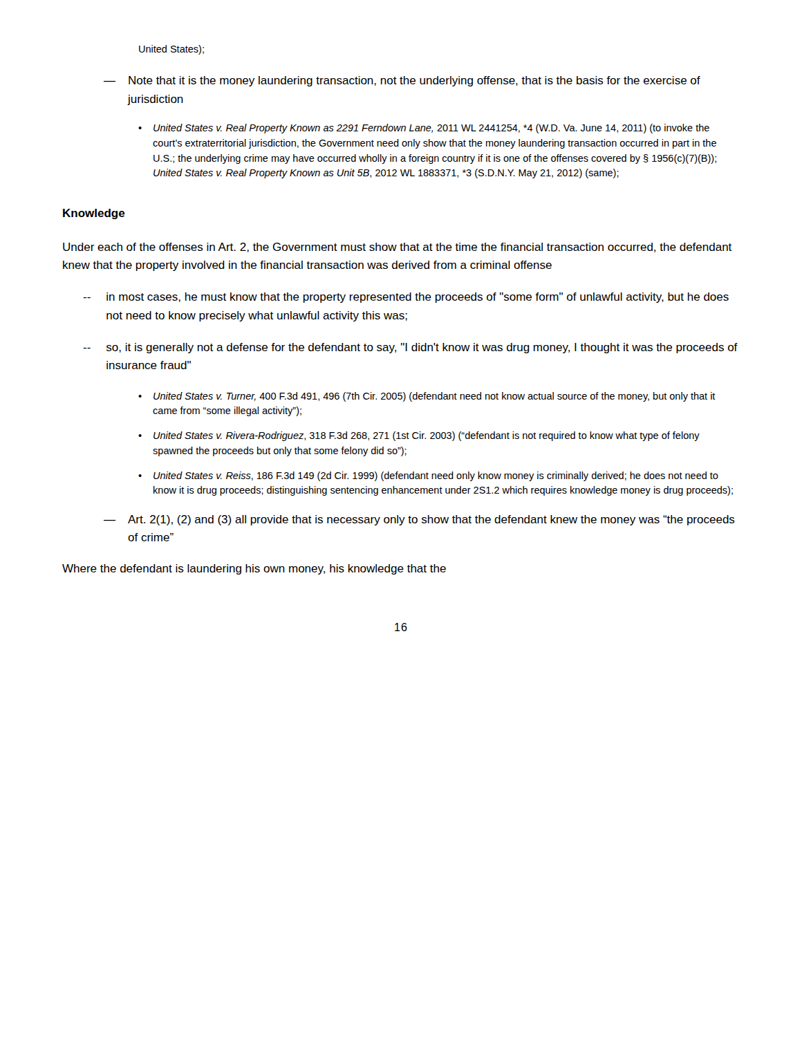United States);
— Note that it is the money laundering transaction, not the underlying offense, that is the basis for the exercise of jurisdiction
• United States v. Real Property Known as 2291 Ferndown Lane, 2011 WL 2441254, *4 (W.D. Va. June 14, 2011) (to invoke the court’s extraterritorial jurisdiction, the Government need only show that the money laundering transaction occurred in part in the U.S.; the underlying crime may have occurred wholly in a foreign country if it is one of the offenses covered by § 1956(c)(7)(B)); United States v. Real Property Known as Unit 5B, 2012 WL 1883371, *3 (S.D.N.Y. May 21, 2012) (same);
Knowledge
Under each of the offenses in Art. 2, the Government must show that at the time the financial transaction occurred, the defendant knew that the property involved in the financial transaction was derived from a criminal offense
-- in most cases, he must know that the property represented the proceeds of "some form" of unlawful activity, but he does not need to know precisely what unlawful activity this was;
-- so, it is generally not a defense for the defendant to say, "I didn't know it was drug money, I thought it was the proceeds of insurance fraud"
• United States v. Turner, 400 F.3d 491, 496 (7th Cir. 2005) (defendant need not know actual source of the money, but only that it came from “some illegal activity”);
• United States v. Rivera-Rodriguez, 318 F.3d 268, 271 (1st Cir. 2003) (“defendant is not required to know what type of felony spawned the proceeds but only that some felony did so”);
• United States v. Reiss, 186 F.3d 149 (2d Cir. 1999) (defendant need only know money is criminally derived; he does not need to know it is drug proceeds; distinguishing sentencing enhancement under 2S1.2 which requires knowledge money is drug proceeds);
— Art. 2(1), (2) and (3) all provide that is necessary only to show that the defendant knew the money was “the proceeds of crime”
Where the defendant is laundering his own money, his knowledge that the
16